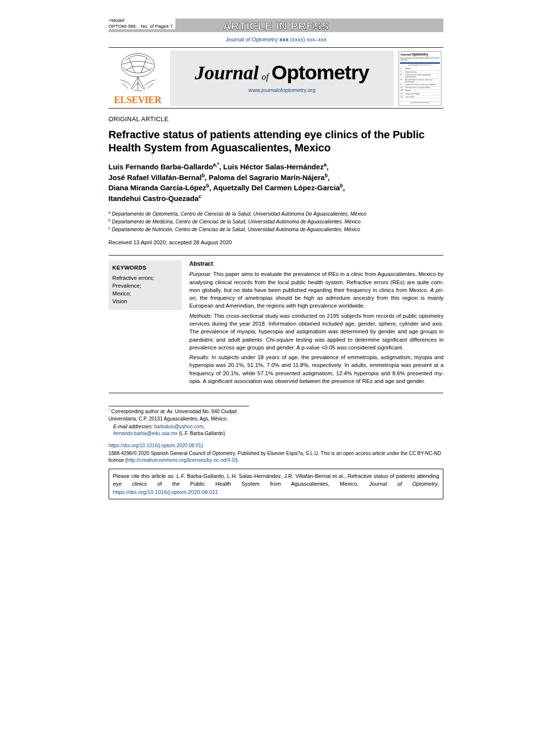ARTICLE IN PRESS
+Model
OPTOM-386; No. of Pages 7
Journal of Optometry xxx (xxxx) xxx–xxx
ELSEVIER
Journal of Optometry
www.journalofoptometry.org
Journal Optometry
Peer-reviewed journal of the Spanish General Council of Optometry
July–September 2017 | Vol. 8 | n. 3
73
Editorial
75
Original articles
82
Comparison of corneal topography measurements
89
Accommodative response and visual performance
95
Contact lens wear and dry eye symptoms
101
Refractive error in school children
108
Review
115
Letters to the Editor
121
Case reports
www.journalofoptometry.org
ORIGINAL ARTICLE
Refractive status of patients attending eye clinics of the Public Health System from Aguascalientes, Mexico
Luis Fernando Barba-Gallardoa,*, Luis Héctor Salas-Hernándeza,
José Rafael Villafán-Bernalb, Paloma del Sagrario Marín-Nájerab,
Diana Miranda García-Lópezb, Aquetzally Del Carmen López-Garciab,
Itandehui Castro-Quezadac
a Departamento de Optometría, Centro de Ciencias de la Salud, Universidad Autónoma De Aguascalientes, México
b Departamento de Medicina, Centro de Ciencias de la Salud, Universidad Autónoma de Aguascalientes, México
c Departamento de Nutrición, Centro de Ciencias de la Salud, Universidad Autónoma de Aguascalientes, México
Received 13 April 2020; accepted 28 August 2020
KEYWORDS
Refractive errors;
Prevalence;
Mexico;
Vision
Abstract
Purpose: This paper aims to evaluate the prevalence of REs in a clinic from Aguascalientes, Mexico by analysing clinical records from the local public health system. Refractive errors (REs) are quite common globally, but no data have been published regarding their frequency in clinics from Mexico. A priori, the frequency of ametropias should be high as admixture ancestry from this region is mainly European and Amerindian, the regions with high prevalence worldwide.
Methods: This cross-sectional study was conducted on 2195 subjects from records of public optometry services during the year 2018. Information obtained included age, gender, sphere, cylinder and axis. The prevalence of myopia, hyperopia and astigmatism was determined by gender and age groups in paediatric and adult patients. Chi-square testing was applied to determine significant differences in prevalence across age groups and gender. A p-value <0.05 was considered significant.
Results: In subjects under 18 years of age, the prevalence of emmetropia, astigmatism, myopia and hyperopia was 20.1%, 51.1%, 7.0% and 11.8%, respectively. In adults, emmetropia was present at a frequency of 20.1%, while 57.1% presented astigmatism, 12.4% hyperopia and 8.6% presented myopia. A significant association was observed between the presence of REs and age and gender.
* Corresponding author at: Av. Universidad No. 940 Ciudad Universitaria, C.P. 20131 Aguascalientes, Ags, México.
E-mail addresses: barbaluis@yahoo.com, fernando.barba@edu.uaa.mx (L.F. Barba-Gallardo).
https://doi.org/10.1016/j.optom.2020.08.011
1888-4296/© 2020 Spanish General Council of Optometry. Published by Elsevier Espa?a, S.L.U. This is an open access article under the CC BY-NC-ND license (http://creativecommons.org/licenses/by-nc-nd/4.0/).
Please cite this article as: L.F. Barba-Gallardo, L.H. Salas-Hernández, J.R. Villafán-Bernal et al., Refractive status of patients attending eye clinics of the Public Health System from Aguascalientes, Mexico, Journal of Optometry, https://doi.org/10.1016/j.optom.2020.08.011